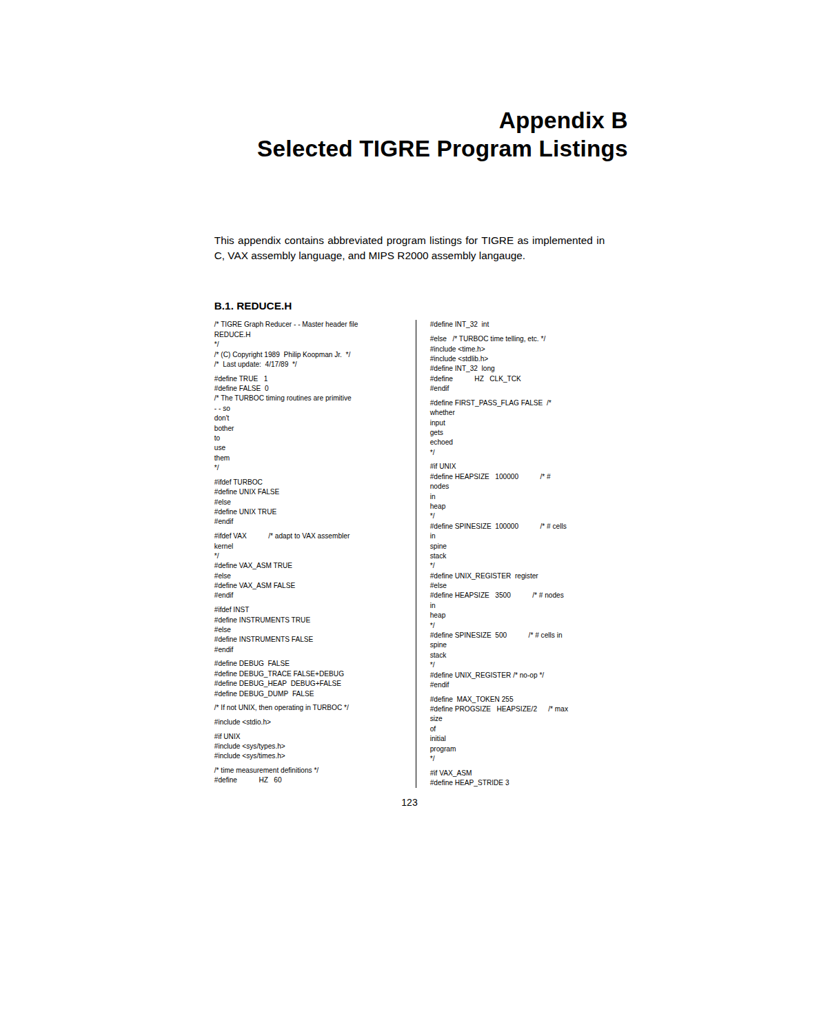Appendix BSelected TIGRE Program Listings
This appendix contains abbreviated program listings for TIGRE as implemented in C, VAX assembly language, and MIPS R2000 assembly langauge.
B.1. REDUCE.H
/* TIGRE Graph Reducer - - Master header file
REDUCE.H */
/* (C) Copyright 1989 Philip Koopman Jr. */
/* Last update: 4/17/89 */
#define TRUE 1
#define FALSE 0
/* The TURBOC timing routines are primitive
- - so don't bother to use them */
#ifdef TURBOC
#define UNIX FALSE
#else
#define UNIX TRUE
#endif
#ifdef VAX /* adapt to VAX assembler
kernel */
#define VAX_ASM TRUE
#else
#define VAX_ASM FALSE
#endif
#ifdef INST
#define INSTRUMENTS TRUE
#else
#define INSTRUMENTS FALSE
#endif
#define DEBUG FALSE
#define DEBUG_TRACE FALSE+DEBUG
#define DEBUG_HEAP DEBUG+FALSE
#define DEBUG_DUMP FALSE
/* If not UNIX, then operating in TURBOC */
#include <stdio.h>
#if UNIX
#include <sys/types.h>
#include <sys/times.h>
/* time measurement definitions */
#define HZ 60
#define INT_32 int
#else /* TURBOC time telling, etc. */
#include <time.h>
#include <stdlib.h>
#define INT_32 long
#define HZ CLK_TCK
#endif
#define FIRST_PASS_FLAG FALSE /*
whether input gets echoed */
#if UNIX
#define HEAPSIZE 100000 /* #
nodes in heap */
#define SPINESIZE 100000 /* # cells
in spine stack */
#define UNIX_REGISTER register
#else
#define HEAPSIZE 3500 /* # nodes
in heap */
#define SPINESIZE 500 /* # cells in
spine stack */
#define UNIX_REGISTER /* no-op */
#endif
#define MAX_TOKEN 255
#define PROGSIZE HEAPSIZE/2 /* max
size of initial program */
#if VAX_ASM
#define HEAP_STRIDE 3
123